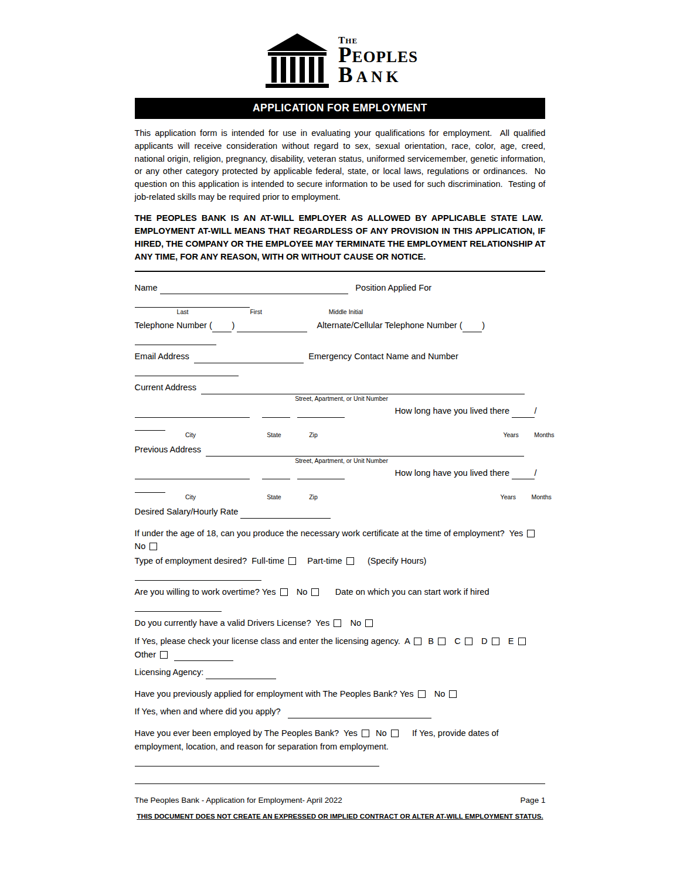THE
PEOPLES
BANK
APPLICATION FOR EMPLOYMENT
This application form is intended for use in evaluating your qualifications for employment. All qualified applicants will receive consideration without regard to sex, sexual orientation, race, color, age, creed, national origin, religion, pregnancy, disability, veteran status, uniformed servicemember, genetic information, or any other category protected by applicable federal, state, or local laws, regulations or ordinances. No question on this application is intended to secure information to be used for such discrimination. Testing of job-related skills may be required prior to employment.
THE PEOPLES BANK IS AN AT-WILL EMPLOYER AS ALLOWED BY APPLICABLE STATE LAW. EMPLOYMENT AT-WILL MEANS THAT REGARDLESS OF ANY PROVISION IN THIS APPLICATION, IF HIRED, THE COMPANY OR THE EMPLOYEE MAY TERMINATE THE EMPLOYMENT RELATIONSHIP AT ANY TIME, FOR ANY REASON, WITH OR WITHOUT CAUSE OR NOTICE.
Name Position Applied For
Last First Middle Initial
Telephone Number ( ) Alternate/Cellular Telephone Number ( )
Email Address Emergency Contact Name and Number
Current Address
Street, Apartment, or Unit Number
How long have you lived there /
City State Zip Years Months
Previous Address
Street, Apartment, or Unit Number
How long have you lived there /
City State Zip Years Months
Desired Salary/Hourly Rate
If under the age of 18, can you produce the necessary work certificate at the time of employment? Yes No
Type of employment desired? Full-time Part-time (Specify Hours)
Are you willing to work overtime? Yes No Date on which you can start work if hired
Do you currently have a valid Drivers License? Yes No
If Yes, please check your license class and enter the licensing agency. A B C D E Other
Licensing Agency:
Have you previously applied for employment with The Peoples Bank? Yes No
If Yes, when and where did you apply?
Have you ever been employed by The Peoples Bank? Yes No If Yes, provide dates of employment, location, and reason for separation from employment.
The Peoples Bank - Application for Employment- April 2022 Page 1
THIS DOCUMENT DOES NOT CREATE AN EXPRESSED OR IMPLIED CONTRACT OR ALTER AT-WILL EMPLOYMENT STATUS.